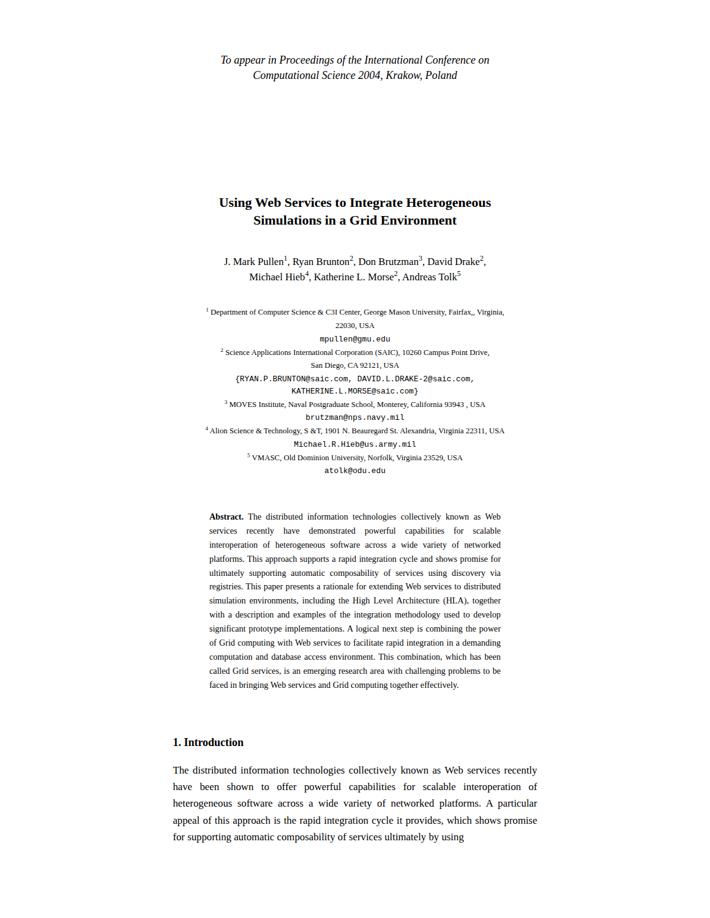To appear in Proceedings of the International Conference on
Computational Science 2004, Krakow, Poland
Using Web Services to Integrate Heterogeneous
Simulations in a Grid Environment
J. Mark Pullen1, Ryan Brunton2, Don Brutzman3, David Drake2,
Michael Hieb4, Katherine L. Morse2, Andreas Tolk5
1 Department of Computer Science & C3I Center, George Mason University, Fairfax,, Virginia,
22030, USA
mpullen@gmu.edu
2 Science Applications International Corporation (SAIC), 10260 Campus Point Drive,
San Diego, CA 92121, USA
{RYAN.P.BRUNTON@saic.com, DAVID.L.DRAKE-2@saic.com,
KATHERINE.L.MORSE@saic.com}
3 MOVES Institute, Naval Postgraduate School, Monterey, California 93943 , USA
brutzman@nps.navy.mil
4 Alion Science & Technology, S &T, 1901 N. Beauregard St. Alexandria, Virginia 22311, USA
Michael.R.Hieb@us.army.mil
5 VMASC, Old Dominion University, Norfolk, Virginia 23529, USA
atolk@odu.edu
Abstract. The distributed information technologies collectively known as Web services recently have demonstrated powerful capabilities for scalable interoperation of heterogeneous software across a wide variety of networked platforms. This approach supports a rapid integration cycle and shows promise for ultimately supporting automatic composability of services using discovery via registries. This paper presents a rationale for extending Web services to distributed simulation environments, including the High Level Architecture (HLA), together with a description and examples of the integration methodology used to develop significant prototype implementations. A logical next step is combining the power of Grid computing with Web services to facilitate rapid integration in a demanding computation and database access environment. This combination, which has been called Grid services, is an emerging research area with challenging problems to be faced in bringing Web services and Grid computing together effectively.
1. Introduction
The distributed information technologies collectively known as Web services recently have been shown to offer powerful capabilities for scalable interoperation of heterogeneous software across a wide variety of networked platforms. A particular appeal of this approach is the rapid integration cycle it provides, which shows promise for supporting automatic composability of services ultimately by using